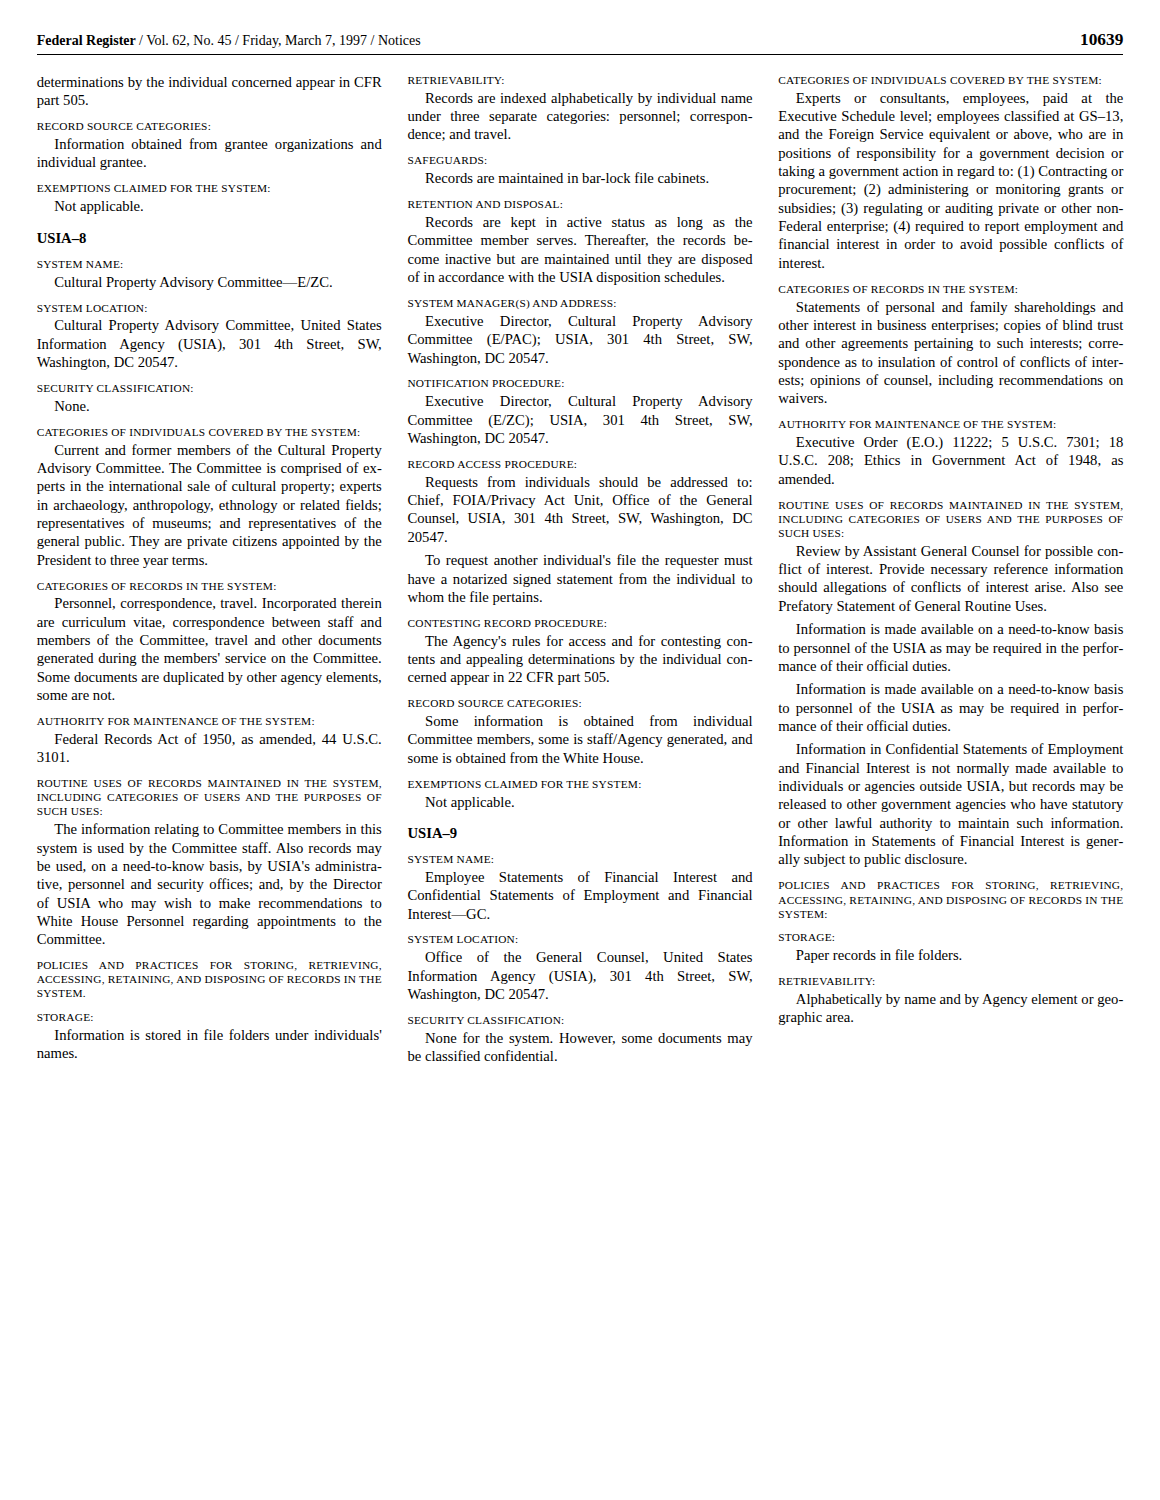Federal Register / Vol. 62, No. 45 / Friday, March 7, 1997 / Notices
10639
determinations by the individual concerned appear in CFR part 505.
Record source categories:
Information obtained from grantee organizations and individual grantee.
Exemptions claimed for the system:
Not applicable.
USIA–8
System name:
Cultural Property Advisory Committee—E/ZC.
System location:
Cultural Property Advisory Committee, United States Information Agency (USIA), 301 4th Street, SW, Washington, DC 20547.
Security classification:
None.
Categories of individuals covered by the system:
Current and former members of the Cultural Property Advisory Committee. The Committee is comprised of experts in the international sale of cultural property; experts in archaeology, anthropology, ethnology or related fields; representatives of museums; and representatives of the general public. They are private citizens appointed by the President to three year terms.
Categories of records in the system:
Personnel, correspondence, travel. Incorporated therein are curriculum vitae, correspondence between staff and members of the Committee, travel and other documents generated during the members' service on the Committee. Some documents are duplicated by other agency elements, some are not.
Authority for maintenance of the system:
Federal Records Act of 1950, as amended, 44 U.S.C. 3101.
Routine uses of records maintained in the system, including categories of users and the purposes of such uses:
The information relating to Committee members in this system is used by the Committee staff. Also records may be used, on a need-to-know basis, by USIA's administrative, personnel and security offices; and, by the Director of USIA who may wish to make recommendations to White House Personnel regarding appointments to the Committee.
Policies and practices for storing, retrieving, accessing, retaining, and disposing of records in the system.
Storage:
Information is stored in file folders under individuals' names.
Retrievability:
Records are indexed alphabetically by individual name under three separate categories: personnel; correspondence; and travel.
Safeguards:
Records are maintained in bar-lock file cabinets.
Retention and disposal:
Records are kept in active status as long as the Committee member serves. Thereafter, the records become inactive but are maintained until they are disposed of in accordance with the USIA disposition schedules.
System manager(s) and address:
Executive Director, Cultural Property Advisory Committee (E/PAC); USIA, 301 4th Street, SW, Washington, DC 20547.
Notification procedure:
Executive Director, Cultural Property Advisory Committee (E/ZC); USIA, 301 4th Street, SW, Washington, DC 20547.
Record access procedure:
Requests from individuals should be addressed to: Chief, FOIA/Privacy Act Unit, Office of the General Counsel, USIA, 301 4th Street, SW, Washington, DC 20547.
To request another individual's file the requester must have a notarized signed statement from the individual to whom the file pertains.
Contesting record procedure:
The Agency's rules for access and for contesting contents and appealing determinations by the individual concerned appear in 22 CFR part 505.
Record source categories:
Some information is obtained from individual Committee members, some is staff/Agency generated, and some is obtained from the White House.
Exemptions claimed for the system:
Not applicable.
USIA–9
System name:
Employee Statements of Financial Interest and Confidential Statements of Employment and Financial Interest—GC.
System location:
Office of the General Counsel, United States Information Agency (USIA), 301 4th Street, SW, Washington, DC 20547.
Security classification:
None for the system. However, some documents may be classified confidential.
Categories of individuals covered by the system:
Experts or consultants, employees, paid at the Executive Schedule level; employees classified at GS–13, and the Foreign Service equivalent or above, who are in positions of responsibility for a government decision or taking a government action in regard to: (1) Contracting or procurement; (2) administering or monitoring grants or subsidies; (3) regulating or auditing private or other non-Federal enterprise; (4) required to report employment and financial interest in order to avoid possible conflicts of interest.
Categories of records in the system:
Statements of personal and family shareholdings and other interest in business enterprises; copies of blind trust and other agreements pertaining to such interests; correspondence as to insulation of control of conflicts of interests; opinions of counsel, including recommendations on waivers.
Authority for maintenance of the system:
Executive Order (E.O.) 11222; 5 U.S.C. 7301; 18 U.S.C. 208; Ethics in Government Act of 1948, as amended.
Routine uses of records maintained in the system, including categories of users and the purposes of such uses:
Review by Assistant General Counsel for possible conflict of interest. Provide necessary reference information should allegations of conflicts of interest arise. Also see Prefatory Statement of General Routine Uses.
Information is made available on a need-to-know basis to personnel of the USIA as may be required in the performance of their official duties.
Information is made available on a need-to-know basis to personnel of the USIA as may be required in performance of their official duties.
Information in Confidential Statements of Employment and Financial Interest is not normally made available to individuals or agencies outside USIA, but records may be released to other government agencies who have statutory or other lawful authority to maintain such information. Information in Statements of Financial Interest is generally subject to public disclosure.
Policies and practices for storing, retrieving, accessing, retaining, and disposing of records in the system:
Storage:
Paper records in file folders.
Retrievability:
Alphabetically by name and by Agency element or geographic area.